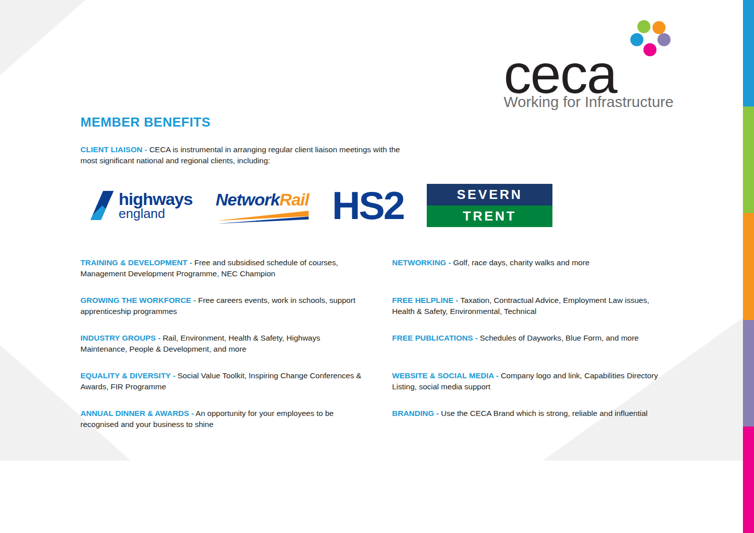ceca
Working for Infrastructure
MEMBER BENEFITS
CLIENT LIAISON - CECA is instrumental in arranging regular client liaison meetings with the most significant national and regional clients, including:
highwaysengland
NetworkRail
HS2
SEVERN
TRENT
TRAINING & DEVELOPMENT - Free and subsidised schedule of courses, Management Development Programme, NEC Champion
NETWORKING - Golf, race days, charity walks and more
GROWING THE WORKFORCE - Free careers events, work in schools, support apprenticeship programmes
FREE HELPLINE - Taxation, Contractual Advice, Employment Law issues, Health & Safety, Environmental, Technical
INDUSTRY GROUPS - Rail, Environment, Health & Safety, Highways Maintenance, People & Development, and more
FREE PUBLICATIONS - Schedules of Dayworks, Blue Form, and more
EQUALITY & DIVERSITY - Social Value Toolkit, Inspiring Change Conferences & Awards, FIR Programme
WEBSITE & SOCIAL MEDIA - Company logo and link, Capabilities Directory Listing, social media support
ANNUAL DINNER & AWARDS - An opportunity for your employees to be recognised and your business to shine
BRANDING - Use the CECA Brand which is strong, reliable and influential